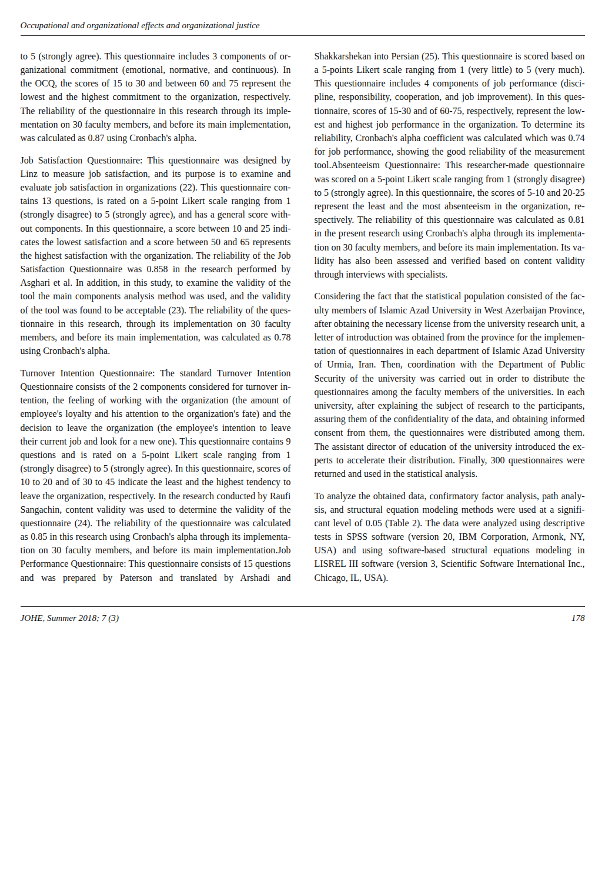Occupational and organizational effects and organizational justice
to 5 (strongly agree). This questionnaire includes 3 components of organizational commitment (emotional, normative, and continuous). In the OCQ, the scores of 15 to 30 and between 60 and 75 represent the lowest and the highest commitment to the organization, respectively. The reliability of the questionnaire in this research through its implementation on 30 faculty members, and before its main implementation, was calculated as 0.87 using Cronbach's alpha.
Job Satisfaction Questionnaire: This questionnaire was designed by Linz to measure job satisfaction, and its purpose is to examine and evaluate job satisfaction in organizations (22). This questionnaire contains 13 questions, is rated on a 5-point Likert scale ranging from 1 (strongly disagree) to 5 (strongly agree), and has a general score without components. In this questionnaire, a score between 10 and 25 indicates the lowest satisfaction and a score between 50 and 65 represents the highest satisfaction with the organization. The reliability of the Job Satisfaction Questionnaire was 0.858 in the research performed by Asghari et al. In addition, in this study, to examine the validity of the tool the main components analysis method was used, and the validity of the tool was found to be acceptable (23). The reliability of the questionnaire in this research, through its implementation on 30 faculty members, and before its main implementation, was calculated as 0.78 using Cronbach's alpha.
Turnover Intention Questionnaire: The standard Turnover Intention Questionnaire consists of the 2 components considered for turnover intention, the feeling of working with the organization (the amount of employee's loyalty and his attention to the organization's fate) and the decision to leave the organization (the employee's intention to leave their current job and look for a new one). This questionnaire contains 9 questions and is rated on a 5-point Likert scale ranging from 1 (strongly disagree) to 5 (strongly agree). In this questionnaire, scores of 10 to 20 and of 30 to 45 indicate the least and the highest tendency to leave the organization, respectively. In the research conducted by Raufi Sangachin, content validity was used to determine the validity of the questionnaire (24). The reliability of the questionnaire was calculated as 0.85 in this research using Cronbach's alpha through its implementation on 30 faculty members, and before its main implementation.Job Performance Questionnaire: This questionnaire consists of 15 questions and was prepared by Paterson and translated by Arshadi and Shakkarshekan into Persian (25). This questionnaire is scored based on a 5-points Likert scale ranging from 1 (very little) to 5 (very much). This questionnaire includes 4 components of job performance (discipline, responsibility, cooperation, and job improvement). In this questionnaire, scores of 15-30 and of 60-75, respectively, represent the lowest and highest job performance in the organization. To determine its reliability, Cronbach's alpha coefficient was calculated which was 0.74 for job performance, showing the good reliability of the measurement tool.Absenteeism Questionnaire: This researcher-made questionnaire was scored on a 5-point Likert scale ranging from 1 (strongly disagree) to 5 (strongly agree). In this questionnaire, the scores of 5-10 and 20-25 represent the least and the most absenteeism in the organization, respectively. The reliability of this questionnaire was calculated as 0.81 in the present research using Cronbach's alpha through its implementation on 30 faculty members, and before its main implementation. Its validity has also been assessed and verified based on content validity through interviews with specialists.
Considering the fact that the statistical population consisted of the faculty members of Islamic Azad University in West Azerbaijan Province, after obtaining the necessary license from the university research unit, a letter of introduction was obtained from the province for the implementation of questionnaires in each department of Islamic Azad University of Urmia, Iran. Then, coordination with the Department of Public Security of the university was carried out in order to distribute the questionnaires among the faculty members of the universities. In each university, after explaining the subject of research to the participants, assuring them of the confidentiality of the data, and obtaining informed consent from them, the questionnaires were distributed among them. The assistant director of education of the university introduced the experts to accelerate their distribution. Finally, 300 questionnaires were returned and used in the statistical analysis.
To analyze the obtained data, confirmatory factor analysis, path analysis, and structural equation modeling methods were used at a significant level of 0.05 (Table 2). The data were analyzed using descriptive tests in SPSS software (version 20, IBM Corporation, Armonk, NY, USA) and using software-based structural equations modeling in LISREL III software (version 3, Scientific Software International Inc., Chicago, IL, USA).
JOHE, Summer 2018; 7 (3) 178